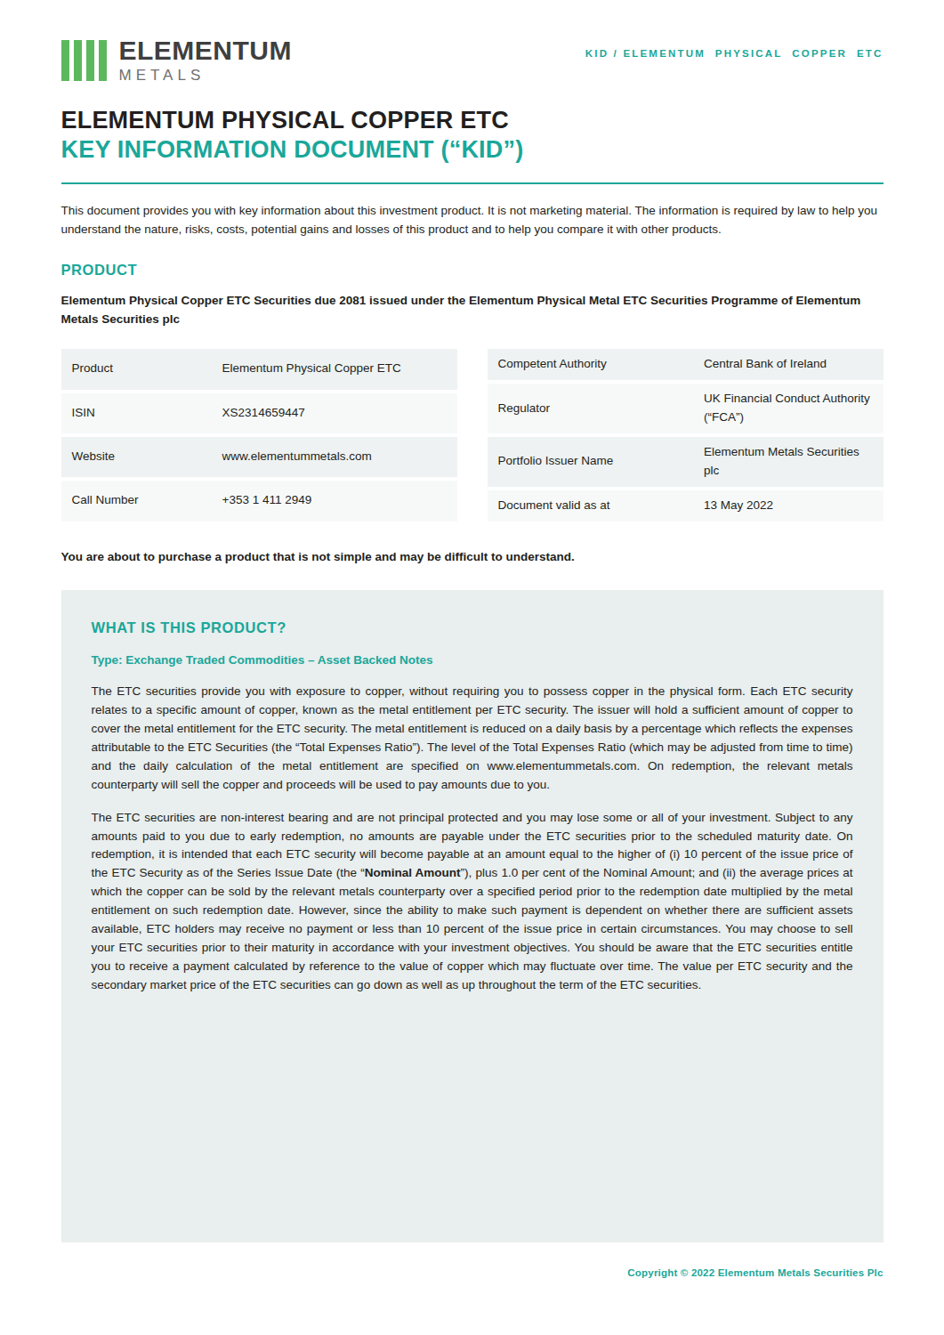ELEMENTUM
METALS
KID / ELEMENTUM PHYSICAL COPPER ETC
ELEMENTUM PHYSICAL COPPER ETC KEY INFORMATION DOCUMENT (“KID”)
This document provides you with key information about this investment product. It is not marketing material. The information is required by law to help you understand the nature, risks, costs, potential gains and losses of this product and to help you compare it with other products.
Product
Elementum Physical Copper ETC Securities due 2081 issued under the Elementum Physical Metal ETC Securities Programme of Elementum Metals Securities plc
| Product | Elementum Physical Copper ETC |
| ISIN | XS2314659447 |
| Website | www.elementummetals.com |
| Call Number | +353 1 411 2949 |
| Competent Authority | Central Bank of Ireland |
| Regulator | UK Financial Conduct Authority (“FCA”) |
| Portfolio Issuer Name | Elementum Metals Securities plc |
| Document valid as at | 13 May 2022 |
You are about to purchase a product that is not simple and may be difficult to understand.
What is this product?
Type: Exchange Traded Commodities – Asset Backed Notes
The ETC securities provide you with exposure to copper, without requiring you to possess copper in the physical form. Each ETC security relates to a specific amount of copper, known as the metal entitlement per ETC security. The issuer will hold a sufficient amount of copper to cover the metal entitlement for the ETC security. The metal entitlement is reduced on a daily basis by a percentage which reflects the expenses attributable to the ETC Securities (the “Total Expenses Ratio”). The level of the Total Expenses Ratio (which may be adjusted from time to time) and the daily calculation of the metal entitlement are specified on www.elementummetals.com. On redemption, the relevant metals counterparty will sell the copper and proceeds will be used to pay amounts due to you.
The ETC securities are non-interest bearing and are not principal protected and you may lose some or all of your investment. Subject to any amounts paid to you due to early redemption, no amounts are payable under the ETC securities prior to the scheduled maturity date. On redemption, it is intended that each ETC security will become payable at an amount equal to the higher of (i) 10 percent of the issue price of the ETC Security as of the Series Issue Date (the “Nominal Amount”), plus 1.0 per cent of the Nominal Amount; and (ii) the average prices at which the copper can be sold by the relevant metals counterparty over a specified period prior to the redemption date multiplied by the metal entitlement on such redemption date. However, since the ability to make such payment is dependent on whether there are sufficient assets available, ETC holders may receive no payment or less than 10 percent of the issue price in certain circumstances. You may choose to sell your ETC securities prior to their maturity in accordance with your investment objectives. You should be aware that the ETC securities entitle you to receive a payment calculated by reference to the value of copper which may fluctuate over time. The value per ETC security and the secondary market price of the ETC securities can go down as well as up throughout the term of the ETC securities.
Copyright © 2022 Elementum Metals Securities Plc